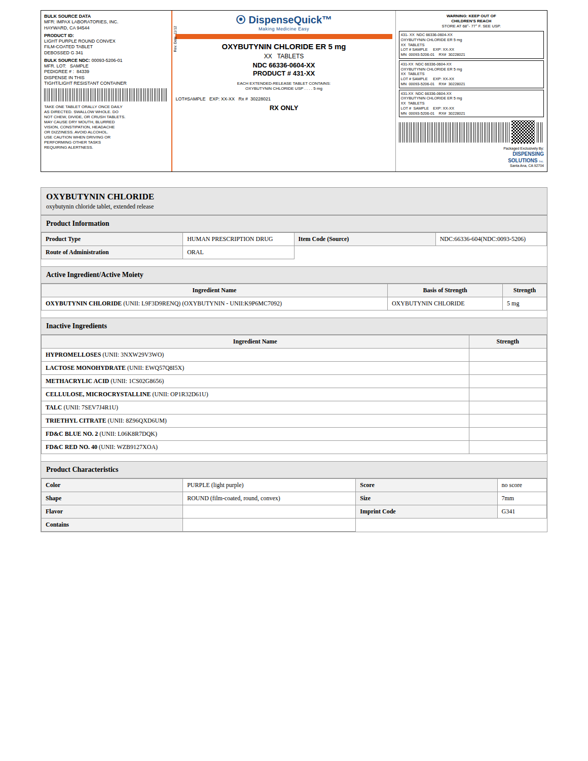BULK SOURCE DATA
MFR: IMPAX LABORATORIES, INC.
HAYWARD, CA 94544
PRODUCT ID:
LIGHT PURPLE ROUND CONVEX
FILM-COATED TABLET
DEBOSSED G 341
BULK SOURCE NDC: 00093-5206-01
MFR. LOT: SAMPLE
PEDIGREE # : 84339
DISPENSE IN THIS
TIGHT/LIGHT RESISTANT CONTAINER
TAKE ONE TABLET ORALLY ONCE DAILY
AS DIRECTED. SWALLOW WHOLE. DO
NOT CHEW, DIVIDE, OR CRUSH TABLETS.
MAY CAUSE DRY MOUTH, BLURRED
VISION, CONSTIPATION, HEADACHE
OR DIZZINESS. AVOID ALCOHOL.
USE CAUTION WHEN DRIVING OR
PERFORMING OTHER TASKS
REQUIRING ALERTNESS.
Rev. Date: 11/12
⦿ DispenseQuick™
Making Medicine Easy
OXYBUTYNIN CHLORIDE ER 5 mg
XX TABLETS
NDC 66336-0604-XX
PRODUCT # 431-XX
EACH EXTENDED-RELEASE TABLET CONTAINS:
OXYBUTYNIN CHLORIDE USP . . . . 5 mg
LOT#SAMPLE EXP: XX-XX Rx # 30228021
RX ONLY
WARNING: KEEP OUT OF
CHILDREN'S REACH
STORE AT 68°- 77° F. SEE USP.
431- XX NDC 66336-0604-XX
OXYBUTYNIN CHLORIDE ER 5 mg
XX TABLETS
LOT # SAMPLE EXP: XX-XX
MN 00093-5206-01 RX# 30228021
431-XX NDC 66336-0604-XX
OXYBUTYNIN CHLORIDE ER 5 mg
XX TABLETS
LOT # SAMPLE EXP: XX-XX
MN 00093-5206-01 RX# 30228021
431-XX NDC 66336-0604-XX
OXYBUTYNIN CHLORIDE ER 5 mg
XX TABLETS
LOT # SAMPLE EXP: XX-XX
MN 00093-5206-01 RX# 30228021
Packaged Exclusively By:
DISPENSING
SOLUTIONS Inc.
Santa Ana, CA 92704
OXYBUTYNIN CHLORIDE
oxybutynin chloride tablet, extended release
Product Information
| Product Type | HUMAN PRESCRIPTION DRUG | Item Code (Source) | NDC:66336-604(NDC:0093-5206) |
| Route of Administration | ORAL | | |
Active Ingredient/Active Moiety
| Ingredient Name | Basis of Strength | Strength |
| --- | --- | --- |
| OXYBUTYNIN CHLORIDE (UNII: L9F3D9RENQ) (OXYBUTYNIN - UNII:K9P6MC7092) | OXYBUTYNIN CHLORIDE | 5 mg |
Inactive Ingredients
| Ingredient Name | Strength |
| --- | --- |
| HYPROMELLOSES (UNII: 3NXW29V3WO) | |
| LACTOSE MONOHYDRATE (UNII: EWQ57Q8I5X) | |
| METHACRYLIC ACID (UNII: 1CS02G8656) | |
| CELLULOSE, MICROCRYSTALLINE (UNII: OP1R32D61U) | |
| TALC (UNII: 7SEV7J4R1U) | |
| TRIETHYL CITRATE (UNII: 8Z96QXD6UM) | |
| FD&C BLUE NO. 2 (UNII: L06K8R7DQK) | |
| FD&C RED NO. 40 (UNII: WZB9127XOA) | |
Product Characteristics
| Color | PURPLE (light purple) | Score | no score |
| Shape | ROUND (film-coated, round, convex) | Size | 7mm |
| Flavor | | Imprint Code | G341 |
| Contains | | | |